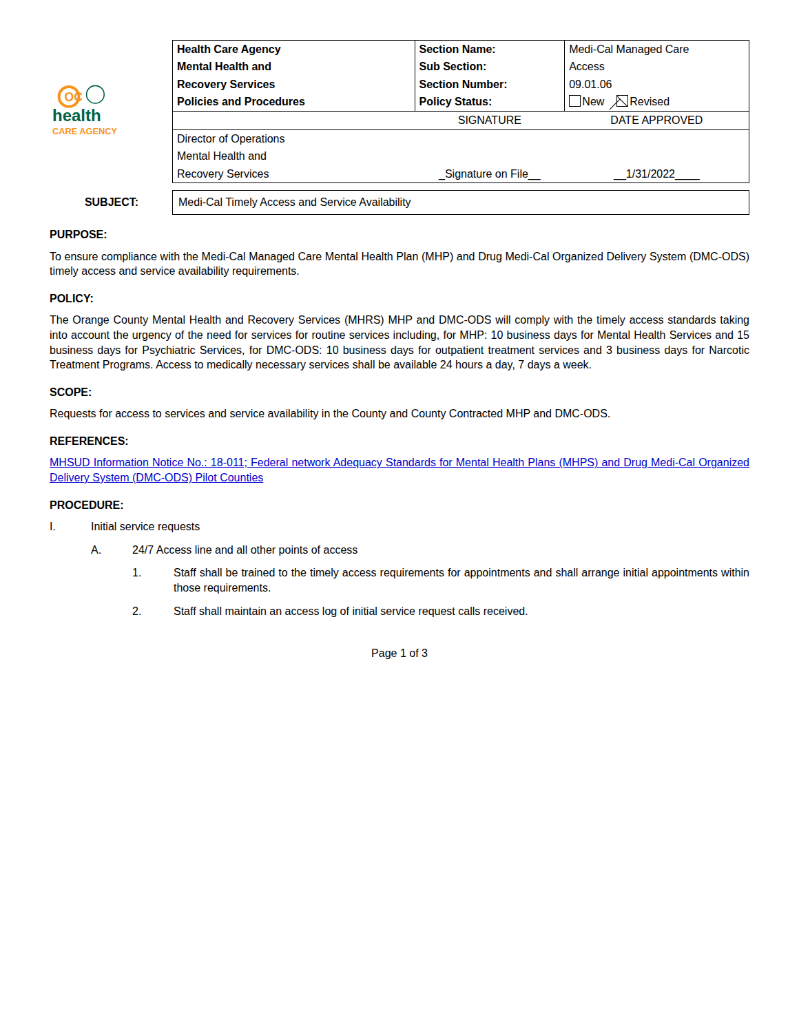| Health Care Agency | Section Name: | Medi-Cal Managed Care |
| Mental Health and | Sub Section: | Access |
| Recovery Services | Section Number: | 09.01.06 |
| Policies and Procedures | Policy Status: | New Revised |
| | SIGNATURE | DATE APPROVED |
| Director of Operations | | |
| Mental Health and | | |
| Recovery Services | _Signature on File__ | __1/31/2022____ |
SUBJECT:
Medi-Cal Timely Access and Service Availability
PURPOSE:
To ensure compliance with the Medi-Cal Managed Care Mental Health Plan (MHP) and Drug Medi-Cal Organized Delivery System (DMC-ODS) timely access and service availability requirements.
POLICY:
The Orange County Mental Health and Recovery Services (MHRS) MHP and DMC-ODS will comply with the timely access standards taking into account the urgency of the need for services for routine services including, for MHP: 10 business days for Mental Health Services and 15 business days for Psychiatric Services, for DMC-ODS: 10 business days for outpatient treatment services and 3 business days for Narcotic Treatment Programs. Access to medically necessary services shall be available 24 hours a day, 7 days a week.
SCOPE:
Requests for access to services and service availability in the County and County Contracted MHP and DMC-ODS.
REFERENCES:
MHSUD Information Notice No.: 18-011; Federal network Adequacy Standards for Mental Health Plans (MHPS) and Drug Medi-Cal Organized Delivery System (DMC-ODS) Pilot Counties
PROCEDURE:
I.
Initial service requests
A.
24/7 Access line and all other points of access
1.
Staff shall be trained to the timely access requirements for appointments and shall arrange initial appointments within those requirements.
2.
Staff shall maintain an access log of initial service request calls received.
Page 1 of 3